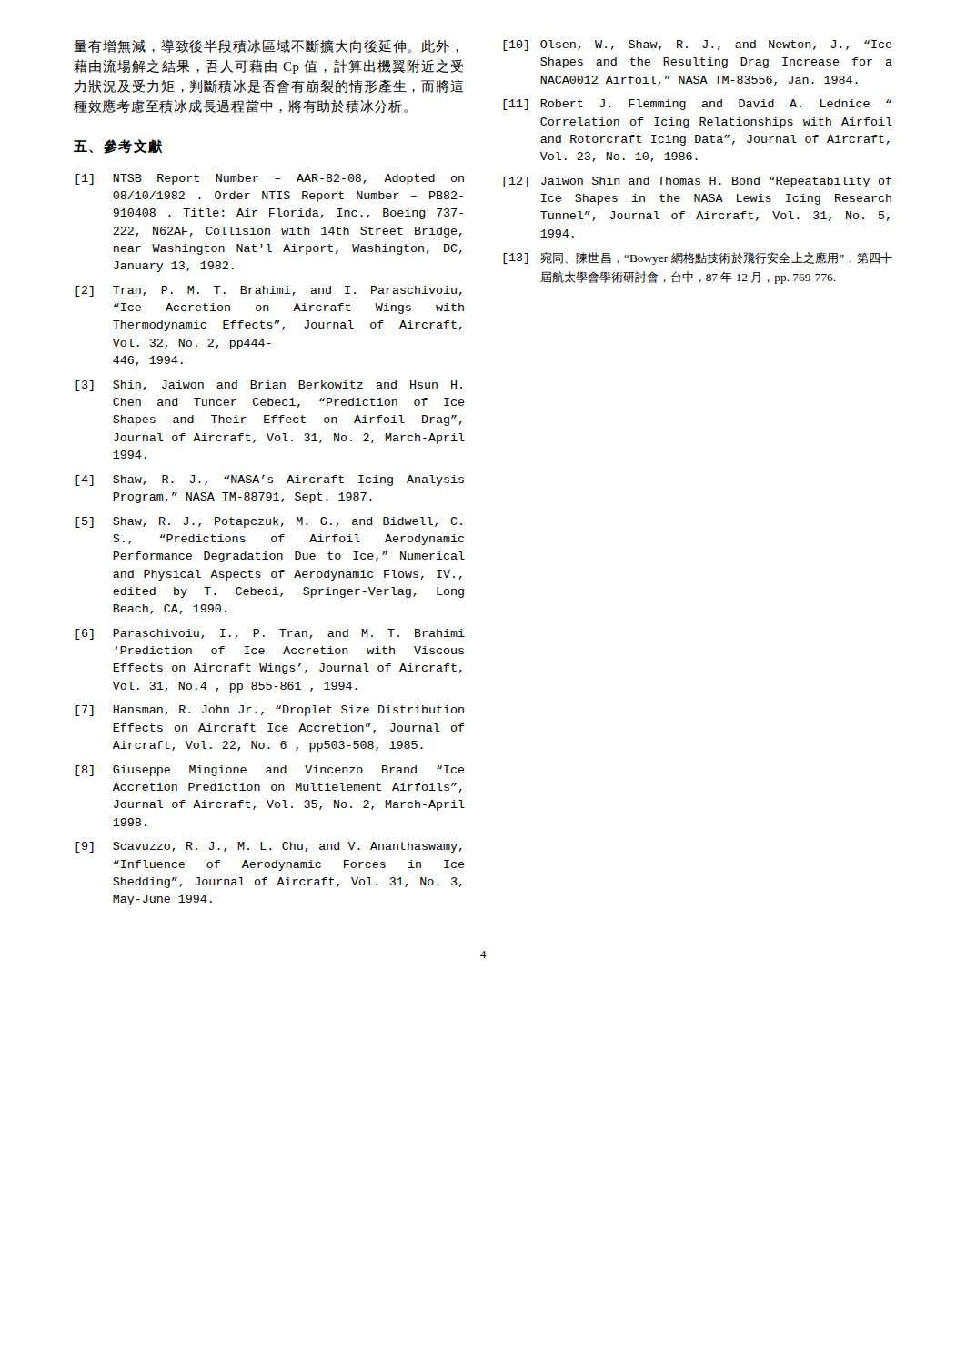量有增無減，導致後半段積冰區域不斷擴大向後延伸。此外，藉由流場解之結果，吾人可藉由 Cp 值，計算出機翼附近之受力狀況及受力矩，判斷積冰是否會有崩裂的情形產生，而將這種效應考慮至積冰成長過程當中，將有助於積冰分析。
五、參考文獻
[1] NTSB Report Number – AAR-82-08, Adopted on 08/10/1982 . Order NTIS Report Number – PB82-910408 . Title: Air Florida, Inc., Boeing 737-222, N62AF, Collision with 14th Street Bridge, near Washington Nat'l Airport, Washington, DC, January 13, 1982.
[2] Tran, P. M. T. Brahimi, and I. Paraschivoiu, “Ice Accretion on Aircraft Wings with Thermodynamic Effects”, Journal of Aircraft, Vol. 32, No. 2, pp444-
446, 1994.
[3] Shin, Jaiwon and Brian Berkowitz and Hsun H. Chen and Tuncer Cebeci, “Prediction of Ice Shapes and Their Effect on Airfoil Drag”, Journal of Aircraft, Vol. 31, No. 2, March-April 1994.
[4] Shaw, R. J., “NASA’s Aircraft Icing Analysis Program,” NASA TM-88791, Sept. 1987.
[5] Shaw, R. J., Potapczuk, M. G., and Bidwell, C. S., “Predictions of Airfoil Aerodynamic Performance Degradation Due to Ice,” Numerical and Physical Aspects of Aerodynamic Flows, IV., edited by T. Cebeci, Springer-Verlag, Long Beach, CA, 1990.
[6] Paraschivoiu, I., P. Tran, and M. T. Brahimi ‘Prediction of Ice Accretion with Viscous Effects on Aircraft Wings’, Journal of Aircraft, Vol. 31, No.4 , pp 855-861 , 1994.
[7] Hansman, R. John Jr., “Droplet Size Distribution Effects on Aircraft Ice Accretion”, Journal of Aircraft, Vol. 22, No. 6 , pp503-508, 1985.
[8] Giuseppe Mingione and Vincenzo Brand “Ice Accretion Prediction on Multielement Airfoils”, Journal of Aircraft, Vol. 35, No. 2, March-April 1998.
[9] Scavuzzo, R. J., M. L. Chu, and V. Ananthaswamy, “Influence of Aerodynamic Forces in Ice Shedding”, Journal of Aircraft, Vol. 31, No. 3, May-June 1994.
[10] Olsen, W., Shaw, R. J., and Newton, J., “Ice Shapes and the Resulting Drag Increase for a NACA0012 Airfoil,” NASA TM-83556, Jan. 1984.
[11] Robert J. Flemming and David A. Lednice “ Correlation of Icing Relationships with Airfoil and Rotorcraft Icing Data”, Journal of Aircraft, Vol. 23, No. 10, 1986.
[12] Jaiwon Shin and Thomas H. Bond “Repeatability of Ice Shapes in the NASA Lewis Icing Research Tunnel”, Journal of Aircraft, Vol. 31, No. 5, 1994.
[13] 宛同、陳世昌，“Bowyer 網格點技術於飛行安全上之應用”，第四十屆航太學會學術研討會，台中，87 年 12 月，pp. 769-776.
4